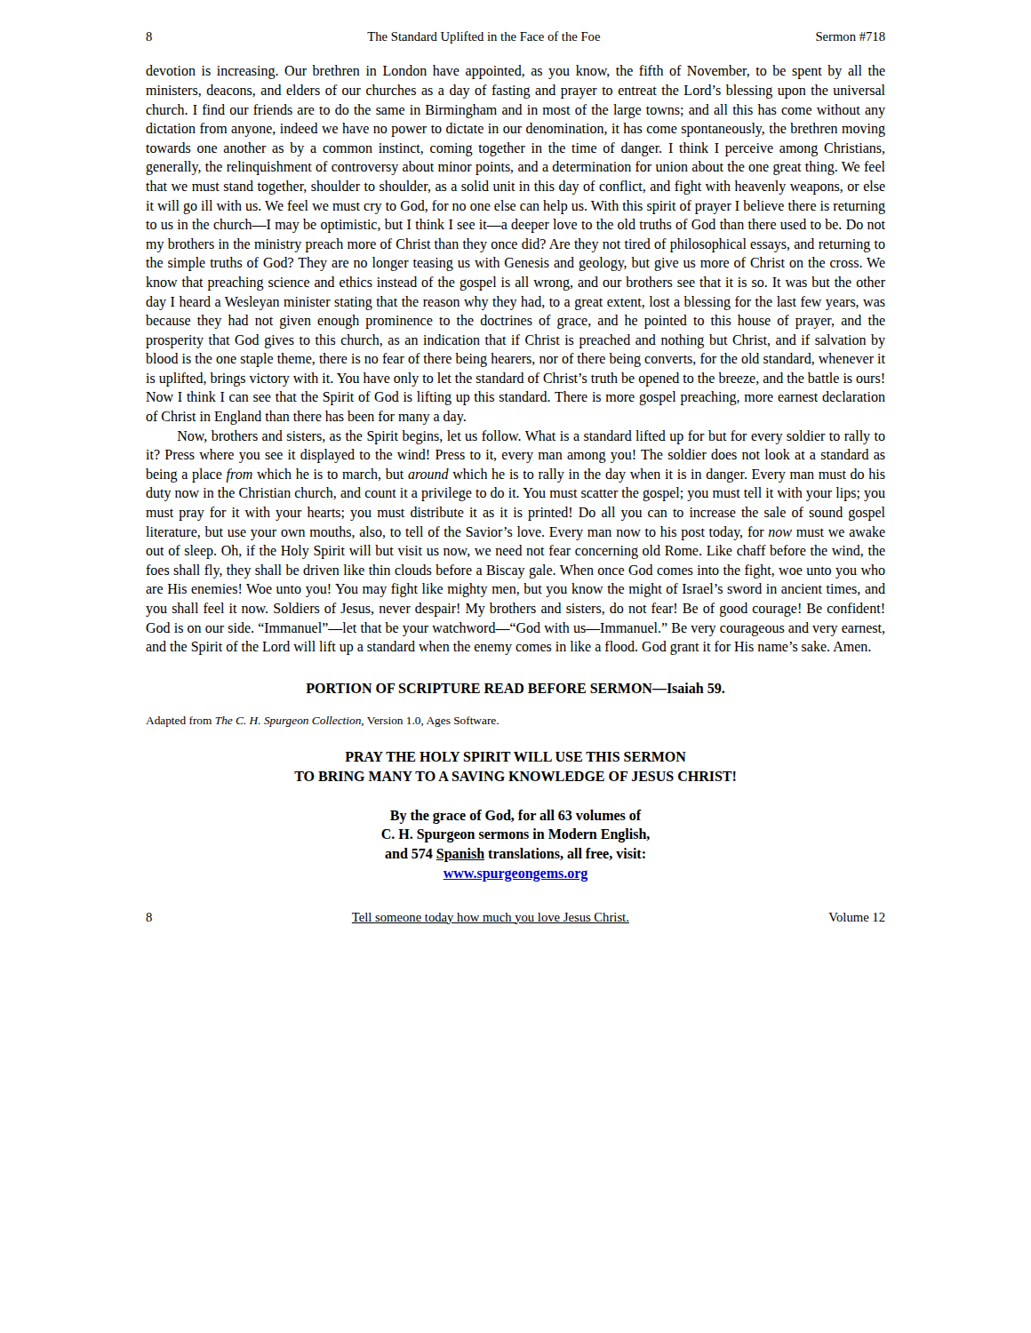8 The Standard Uplifted in the Face of the Foe Sermon #718
devotion is increasing. Our brethren in London have appointed, as you know, the fifth of November, to be spent by all the ministers, deacons, and elders of our churches as a day of fasting and prayer to entreat the Lord’s blessing upon the universal church. I find our friends are to do the same in Birmingham and in most of the large towns; and all this has come without any dictation from anyone, indeed we have no power to dictate in our denomination, it has come spontaneously, the brethren moving towards one another as by a common instinct, coming together in the time of danger. I think I perceive among Christians, generally, the relinquishment of controversy about minor points, and a determination for union about the one great thing. We feel that we must stand together, shoulder to shoulder, as a solid unit in this day of conflict, and fight with heavenly weapons, or else it will go ill with us. We feel we must cry to God, for no one else can help us. With this spirit of prayer I believe there is returning to us in the church—I may be optimistic, but I think I see it—a deeper love to the old truths of God than there used to be. Do not my brothers in the ministry preach more of Christ than they once did? Are they not tired of philosophical essays, and returning to the simple truths of God? They are no longer teasing us with Genesis and geology, but give us more of Christ on the cross. We know that preaching science and ethics instead of the gospel is all wrong, and our brothers see that it is so. It was but the other day I heard a Wesleyan minister stating that the reason why they had, to a great extent, lost a blessing for the last few years, was because they had not given enough prominence to the doctrines of grace, and he pointed to this house of prayer, and the prosperity that God gives to this church, as an indication that if Christ is preached and nothing but Christ, and if salvation by blood is the one staple theme, there is no fear of there being hearers, nor of there being converts, for the old standard, whenever it is uplifted, brings victory with it. You have only to let the standard of Christ’s truth be opened to the breeze, and the battle is ours! Now I think I can see that the Spirit of God is lifting up this standard. There is more gospel preaching, more earnest declaration of Christ in England than there has been for many a day.
Now, brothers and sisters, as the Spirit begins, let us follow. What is a standard lifted up for but for every soldier to rally to it? Press where you see it displayed to the wind! Press to it, every man among you! The soldier does not look at a standard as being a place from which he is to march, but around which he is to rally in the day when it is in danger. Every man must do his duty now in the Christian church, and count it a privilege to do it. You must scatter the gospel; you must tell it with your lips; you must pray for it with your hearts; you must distribute it as it is printed! Do all you can to increase the sale of sound gospel literature, but use your own mouths, also, to tell of the Savior’s love. Every man now to his post today, for now must we awake out of sleep. Oh, if the Holy Spirit will but visit us now, we need not fear concerning old Rome. Like chaff before the wind, the foes shall fly, they shall be driven like thin clouds before a Biscay gale. When once God comes into the fight, woe unto you who are His enemies! Woe unto you! You may fight like mighty men, but you know the might of Israel’s sword in ancient times, and you shall feel it now. Soldiers of Jesus, never despair! My brothers and sisters, do not fear! Be of good courage! Be confident! God is on our side. “Immanuel”—let that be your watchword—“God with us—Immanuel.” Be very courageous and very earnest, and the Spirit of the Lord will lift up a standard when the enemy comes in like a flood. God grant it for His name’s sake. Amen.
PORTION OF SCRIPTURE READ BEFORE SERMON—Isaiah 59.
Adapted from The C. H. Spurgeon Collection, Version 1.0, Ages Software.
PRAY THE HOLY SPIRIT WILL USE THIS SERMON
TO BRING MANY TO A SAVING KNOWLEDGE OF JESUS CHRIST!
By the grace of God, for all 63 volumes of
C. H. Spurgeon sermons in Modern English,
and 574 Spanish translations, all free, visit:
www.spurgeongems.org
8 Tell someone today how much you love Jesus Christ. Volume 12